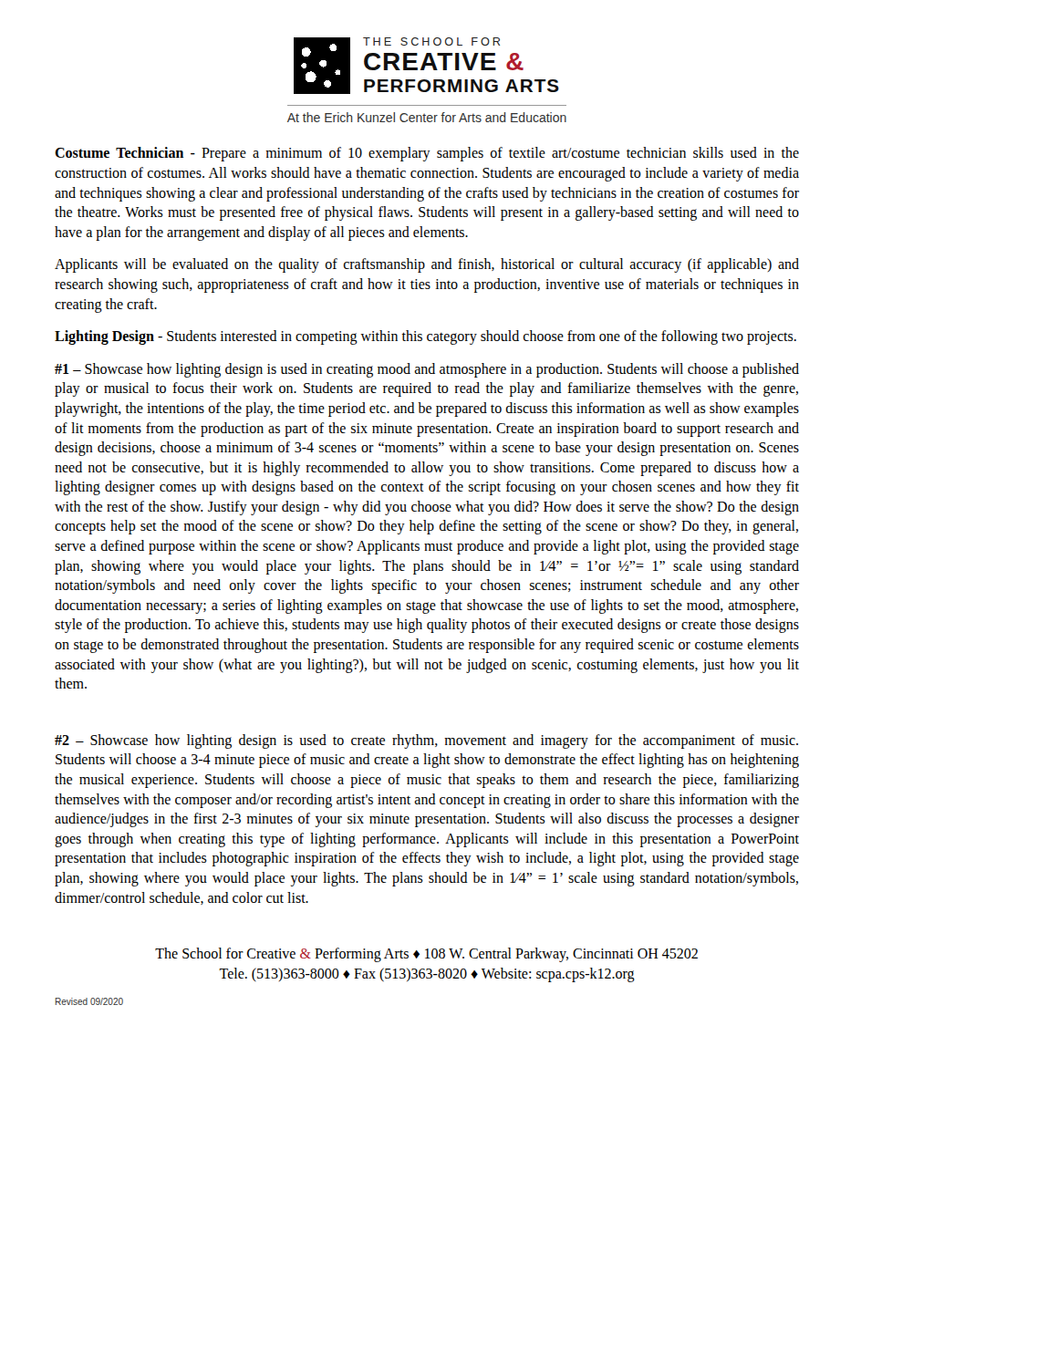THE SCHOOL FOR
CREATIVE &
PERFORMING ARTS
At the Erich Kunzel Center for Arts and Education
Costume Technician - Prepare a minimum of 10 exemplary samples of textile art/costume technician skills used in the construction of costumes. All works should have a thematic connection. Students are encouraged to include a variety of media and techniques showing a clear and professional understanding of the crafts used by technicians in the creation of costumes for the theatre. Works must be presented free of physical flaws. Students will present in a gallery-based setting and will need to have a plan for the arrangement and display of all pieces and elements.
Applicants will be evaluated on the quality of craftsmanship and finish, historical or cultural accuracy (if applicable) and research showing such, appropriateness of craft and how it ties into a production, inventive use of materials or techniques in creating the craft.
Lighting Design - Students interested in competing within this category should choose from one of the following two projects.
#1 – Showcase how lighting design is used in creating mood and atmosphere in a production. Students will choose a published play or musical to focus their work on. Students are required to read the play and familiarize themselves with the genre, playwright, the intentions of the play, the time period etc. and be prepared to discuss this information as well as show examples of lit moments from the production as part of the six minute presentation. Create an inspiration board to support research and design decisions, choose a minimum of 3-4 scenes or “moments” within a scene to base your design presentation on. Scenes need not be consecutive, but it is highly recommended to allow you to show transitions. Come prepared to discuss how a lighting designer comes up with designs based on the context of the script focusing on your chosen scenes and how they fit with the rest of the show. Justify your design - why did you choose what you did? How does it serve the show? Do the design concepts help set the mood of the scene or show? Do they help define the setting of the scene or show? Do they, in general, serve a defined purpose within the scene or show? Applicants must produce and provide a light plot, using the provided stage plan, showing where you would place your lights. The plans should be in 1⁄4” = 1’or ½”= 1” scale using standard notation/symbols and need only cover the lights specific to your chosen scenes; instrument schedule and any other documentation necessary; a series of lighting examples on stage that showcase the use of lights to set the mood, atmosphere, style of the production. To achieve this, students may use high quality photos of their executed designs or create those designs on stage to be demonstrated throughout the presentation. Students are responsible for any required scenic or costume elements associated with your show (what are you lighting?), but will not be judged on scenic, costuming elements, just how you lit them.
#2 – Showcase how lighting design is used to create rhythm, movement and imagery for the accompaniment of music. Students will choose a 3-4 minute piece of music and create a light show to demonstrate the effect lighting has on heightening the musical experience. Students will choose a piece of music that speaks to them and research the piece, familiarizing themselves with the composer and/or recording artist's intent and concept in creating in order to share this information with the audience/judges in the first 2-3 minutes of your six minute presentation. Students will also discuss the processes a designer goes through when creating this type of lighting performance. Applicants will include in this presentation a PowerPoint presentation that includes photographic inspiration of the effects they wish to include, a light plot, using the provided stage plan, showing where you would place your lights. The plans should be in 1⁄4” = 1’ scale using standard notation/symbols, dimmer/control schedule, and color cut list.
The School for Creative & Performing Arts ♦ 108 W. Central Parkway, Cincinnati OH 45202
Tele. (513)363-8000 ♦ Fax (513)363-8020 ♦ Website: scpa.cps-k12.org
Revised 09/2020